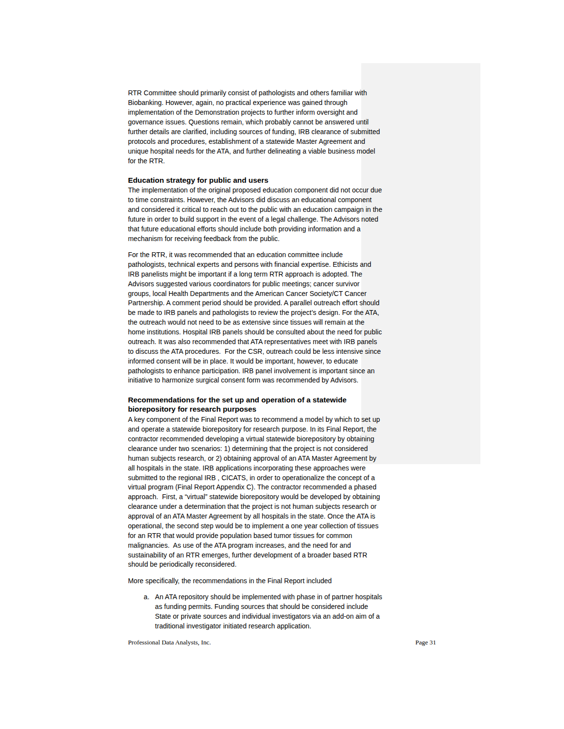RTR Committee should primarily consist of pathologists and others familiar with Biobanking. However, again, no practical experience was gained through implementation of the Demonstration projects to further inform oversight and governance issues. Questions remain, which probably cannot be answered until further details are clarified, including sources of funding, IRB clearance of submitted protocols and procedures, establishment of a statewide Master Agreement and unique hospital needs for the ATA, and further delineating a viable business model for the RTR.
Education strategy for public and users
The implementation of the original proposed education component did not occur due to time constraints. However, the Advisors did discuss an educational component and considered it critical to reach out to the public with an education campaign in the future in order to build support in the event of a legal challenge. The Advisors noted that future educational efforts should include both providing information and a mechanism for receiving feedback from the public.
For the RTR, it was recommended that an education committee include pathologists, technical experts and persons with financial expertise. Ethicists and IRB panelists might be important if a long term RTR approach is adopted. The Advisors suggested various coordinators for public meetings; cancer survivor groups, local Health Departments and the American Cancer Society/CT Cancer Partnership. A comment period should be provided. A parallel outreach effort should be made to IRB panels and pathologists to review the project’s design. For the ATA, the outreach would not need to be as extensive since tissues will remain at the home institutions. Hospital IRB panels should be consulted about the need for public outreach. It was also recommended that ATA representatives meet with IRB panels to discuss the ATA procedures. For the CSR, outreach could be less intensive since informed consent will be in place. It would be important, however, to educate pathologists to enhance participation. IRB panel involvement is important since an initiative to harmonize surgical consent form was recommended by Advisors.
Recommendations for the set up and operation of a statewide biorepository for research purposes
A key component of the Final Report was to recommend a model by which to set up and operate a statewide biorepository for research purpose. In its Final Report, the contractor recommended developing a virtual statewide biorepository by obtaining clearance under two scenarios: 1) determining that the project is not considered human subjects research, or 2) obtaining approval of an ATA Master Agreement by all hospitals in the state. IRB applications incorporating these approaches were submitted to the regional IRB , CICATS, in order to operationalize the concept of a virtual program (Final Report Appendix C). The contractor recommended a phased approach. First, a “virtual” statewide biorepository would be developed by obtaining clearance under a determination that the project is not human subjects research or approval of an ATA Master Agreement by all hospitals in the state. Once the ATA is operational, the second step would be to implement a one year collection of tissues for an RTR that would provide population based tumor tissues for common malignancies. As use of the ATA program increases, and the need for and sustainability of an RTR emerges, further development of a broader based RTR should be periodically reconsidered.
More specifically, the recommendations in the Final Report included
An ATA repository should be implemented with phase in of partner hospitals as funding permits. Funding sources that should be considered include State or private sources and individual investigators via an add-on aim of a traditional investigator initiated research application.
Professional Data Analysts, Inc. Page 31